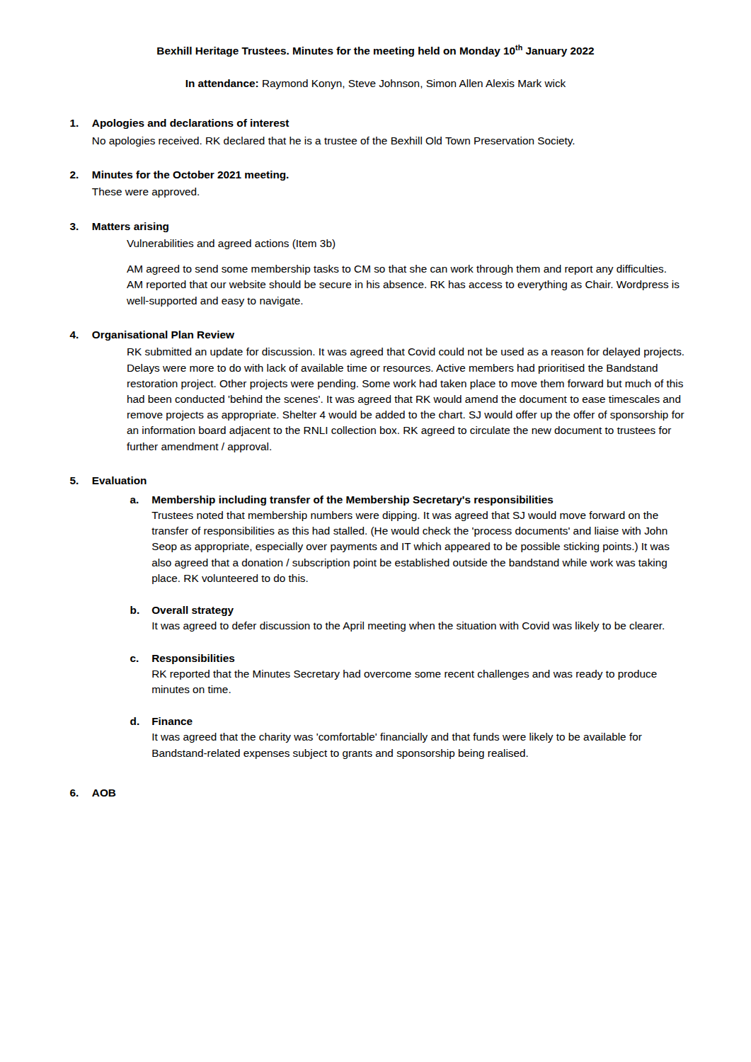Bexhill Heritage Trustees. Minutes for the meeting held on Monday 10th January 2022
In attendance: Raymond Konyn, Steve Johnson, Simon Allen Alexis Mark wick
Apologies and declarations of interest
No apologies received. RK declared that he is a trustee of the Bexhill Old Town Preservation Society.
Minutes for the October 2021 meeting.
These were approved.
Matters arising
Vulnerabilities and agreed actions (Item 3b)
AM agreed to send some membership tasks to CM so that she can work through them and report any difficulties.
AM reported that our website should be secure in his absence. RK has access to everything as Chair. Wordpress is well-supported and easy to navigate.
Organisational Plan Review
RK submitted an update for discussion. It was agreed that Covid could not be used as a reason for delayed projects. Delays were more to do with lack of available time or resources. Active members had prioritised the Bandstand restoration project. Other projects were pending. Some work had taken place to move them forward but much of this had been conducted 'behind the scenes'. It was agreed that RK would amend the document to ease timescales and remove projects as appropriate. Shelter 4 would be added to the chart. SJ would offer up the offer of sponsorship for an information board adjacent to the RNLI collection box. RK agreed to circulate the new document to trustees for further amendment / approval.
Evaluation
Membership including transfer of the Membership Secretary's responsibilities
Trustees noted that membership numbers were dipping. It was agreed that SJ would move forward on the transfer of responsibilities as this had stalled. (He would check the 'process documents' and liaise with John Seop as appropriate, especially over payments and IT which appeared to be possible sticking points.) It was also agreed that a donation / subscription point be established outside the bandstand while work was taking place. RK volunteered to do this.
Overall strategy
It was agreed to defer discussion to the April meeting when the situation with Covid was likely to be clearer.
Responsibilities
RK reported that the Minutes Secretary had overcome some recent challenges and was ready to produce minutes on time.
Finance
It was agreed that the charity was 'comfortable' financially and that funds were likely to be available for Bandstand-related expenses subject to grants and sponsorship being realised.
AOB